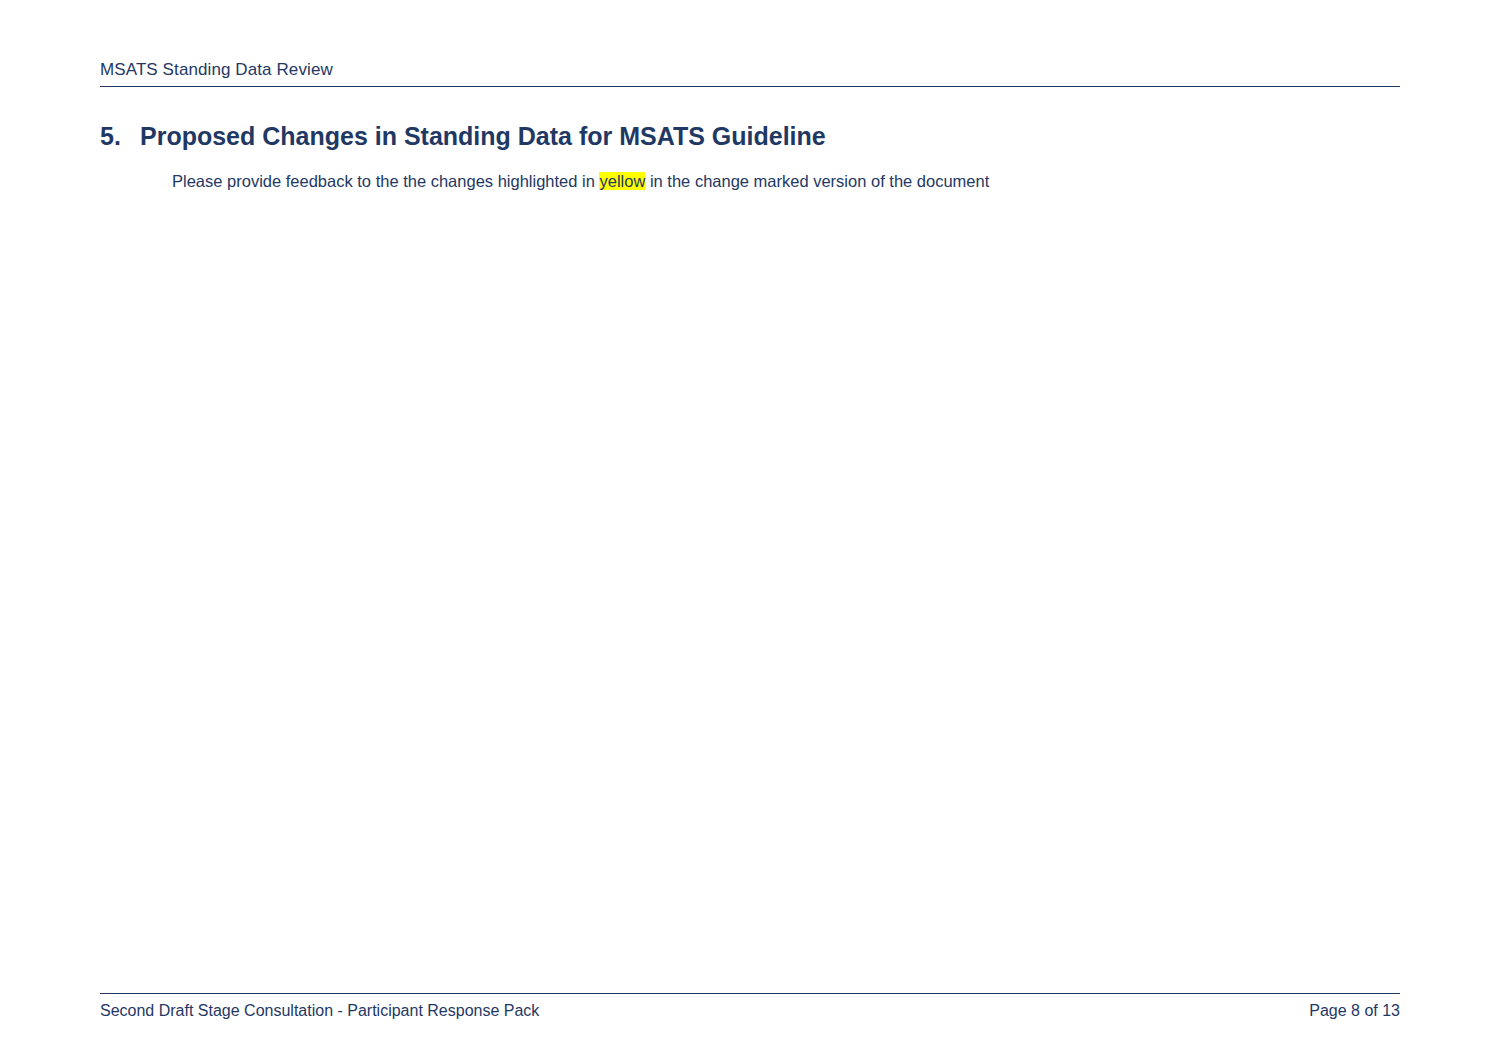MSATS Standing Data Review
5. Proposed Changes in Standing Data for MSATS Guideline
Please provide feedback to the the changes highlighted in yellow in the change marked version of the document
Second Draft Stage Consultation - Participant Response Pack
Page 8 of 13